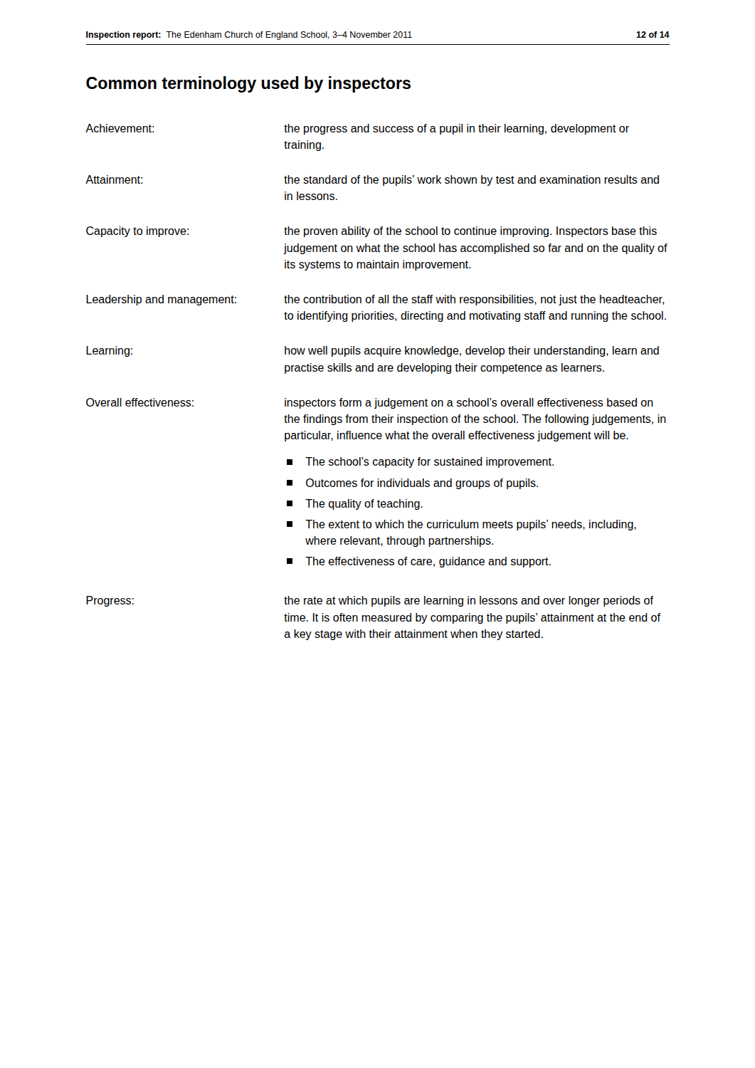Inspection report: The Edenham Church of England School, 3–4 November 2011 12 of 14
Common terminology used by inspectors
Achievement:
the progress and success of a pupil in their learning, development or training.
Attainment:
the standard of the pupils’ work shown by test and examination results and in lessons.
Capacity to improve:
the proven ability of the school to continue improving. Inspectors base this judgement on what the school has accomplished so far and on the quality of its systems to maintain improvement.
Leadership and management:
the contribution of all the staff with responsibilities, not just the headteacher, to identifying priorities, directing and motivating staff and running the school.
Learning:
how well pupils acquire knowledge, develop their understanding, learn and practise skills and are developing their competence as learners.
Overall effectiveness:
inspectors form a judgement on a school’s overall effectiveness based on the findings from their inspection of the school. The following judgements, in particular, influence what the overall effectiveness judgement will be.
The school’s capacity for sustained improvement.
Outcomes for individuals and groups of pupils.
The quality of teaching.
The extent to which the curriculum meets pupils’ needs, including, where relevant, through partnerships.
The effectiveness of care, guidance and support.
Progress:
the rate at which pupils are learning in lessons and over longer periods of time. It is often measured by comparing the pupils’ attainment at the end of a key stage with their attainment when they started.